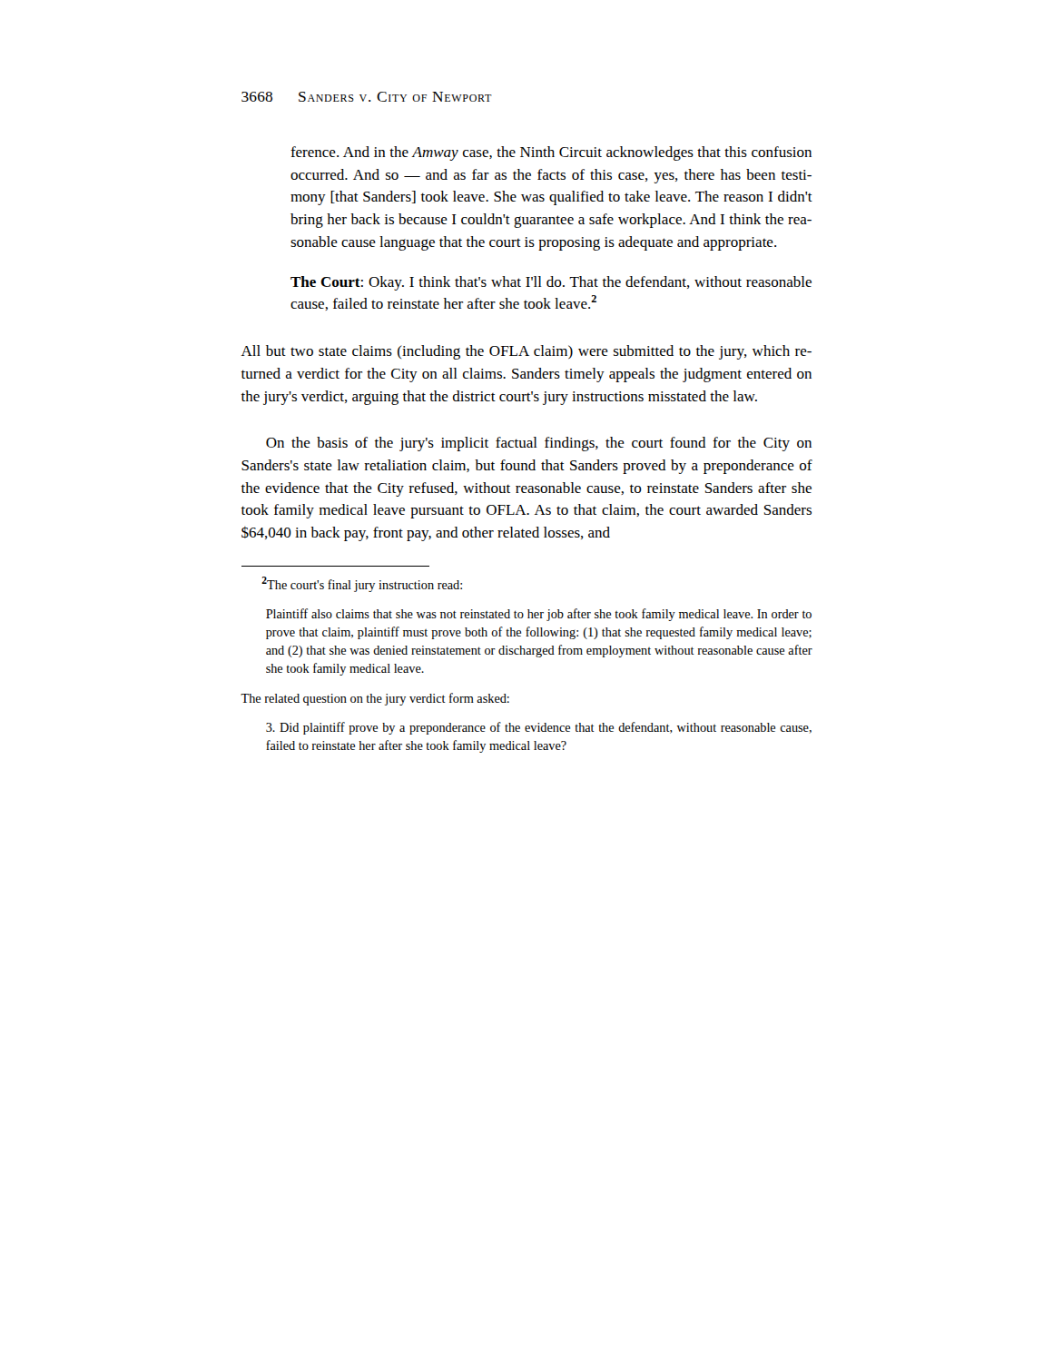3668 Sanders v. City of Newport
ference. And in the Amway case, the Ninth Circuit acknowledges that this confusion occurred. And so — and as far as the facts of this case, yes, there has been testimony [that Sanders] took leave. She was qualified to take leave. The reason I didn't bring her back is because I couldn't guarantee a safe workplace. And I think the reasonable cause language that the court is proposing is adequate and appropriate.
The Court: Okay. I think that's what I'll do. That the defendant, without reasonable cause, failed to reinstate her after she took leave.2
All but two state claims (including the OFLA claim) were submitted to the jury, which returned a verdict for the City on all claims. Sanders timely appeals the judgment entered on the jury's verdict, arguing that the district court's jury instructions misstated the law.
On the basis of the jury's implicit factual findings, the court found for the City on Sanders's state law retaliation claim, but found that Sanders proved by a preponderance of the evidence that the City refused, without reasonable cause, to reinstate Sanders after she took family medical leave pursuant to OFLA. As to that claim, the court awarded Sanders $64,040 in back pay, front pay, and other related losses, and
2The court's final jury instruction read:
Plaintiff also claims that she was not reinstated to her job after she took family medical leave. In order to prove that claim, plaintiff must prove both of the following: (1) that she requested family medical leave; and (2) that she was denied reinstatement or discharged from employment without reasonable cause after she took family medical leave.
The related question on the jury verdict form asked:
3. Did plaintiff prove by a preponderance of the evidence that the defendant, without reasonable cause, failed to reinstate her after she took family medical leave?